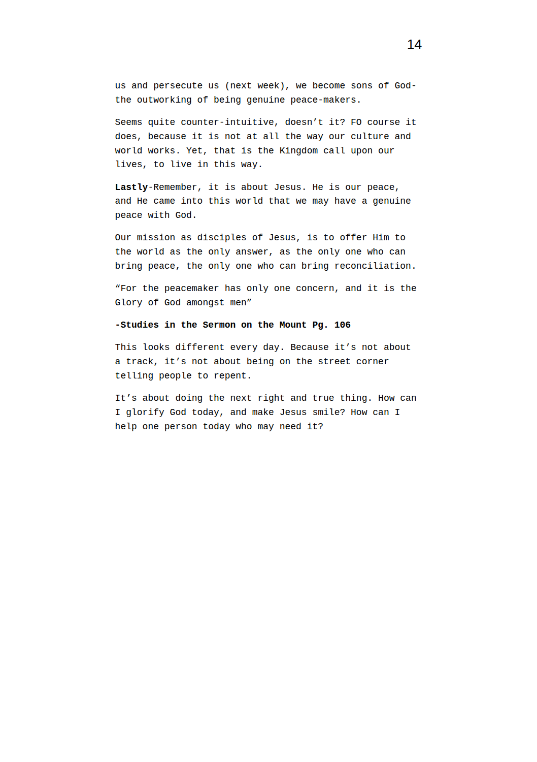14
us and persecute us (next week), we become sons of God- the outworking of being genuine peace-makers.
Seems quite counter-intuitive, doesn’t it? FO course it does, because it is not at all the way our culture and world works. Yet, that is the Kingdom call upon our lives, to live in this way.
Lastly-Remember, it is about Jesus. He is our peace, and He came into this world that we may have a genuine peace with God.
Our mission as disciples of Jesus, is to offer Him to the world as the only answer, as the only one who can bring peace, the only one who can bring reconciliation.
“For the peacemaker has only one concern, and it is the Glory of God amongst men”
-Studies in the Sermon on the Mount Pg. 106
This looks different every day. Because it’s not about a track, it’s not about being on the street corner telling people to repent.
It’s about doing the next right and true thing. How can I glorify God today, and make Jesus smile? How can I help one person today who may need it?